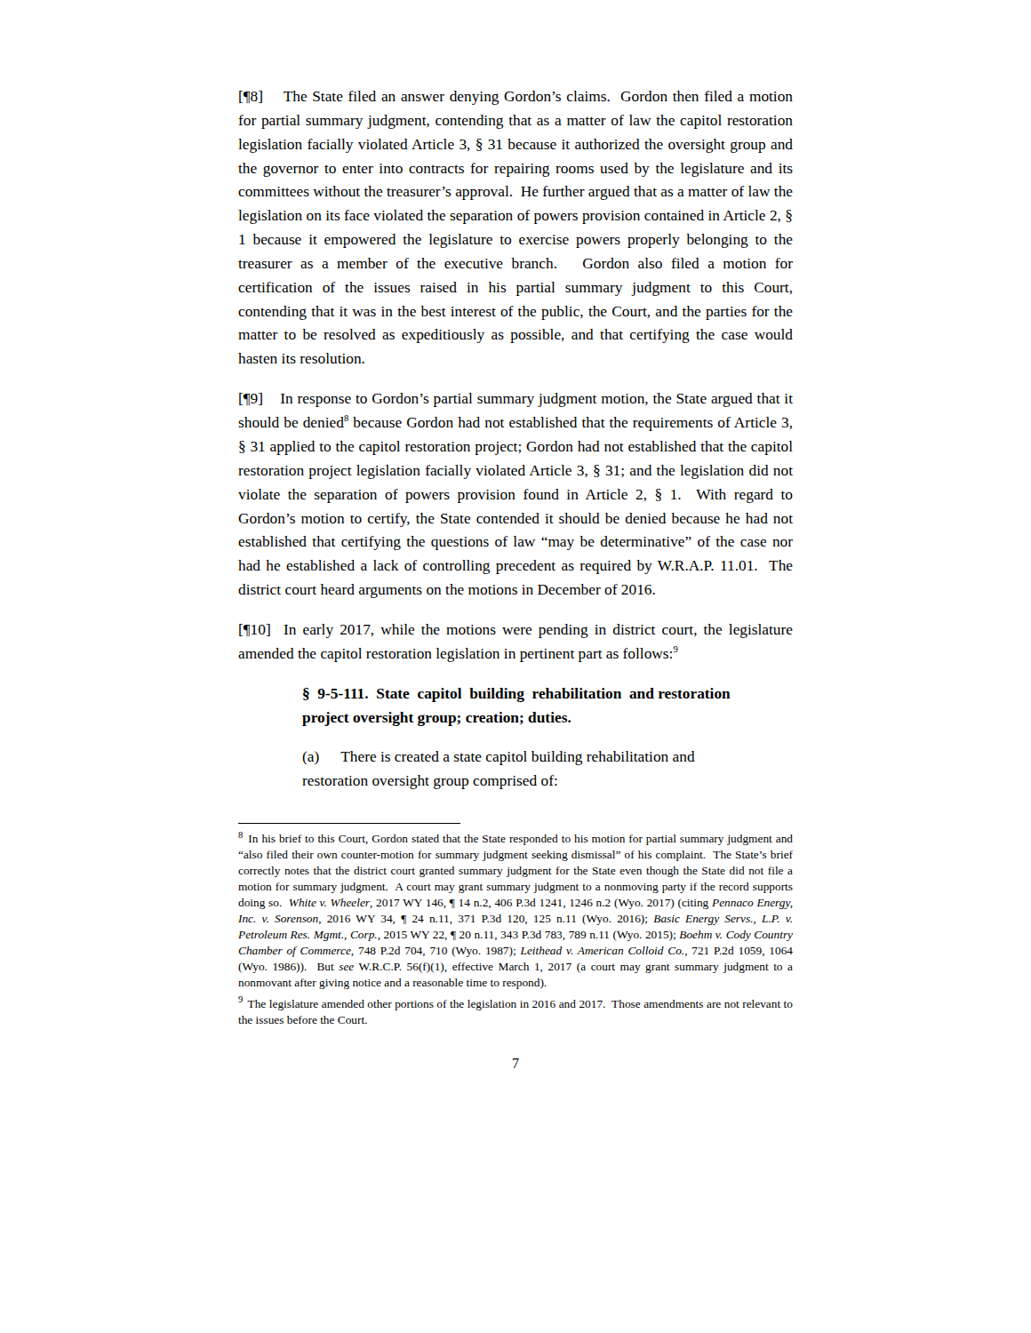[¶8] The State filed an answer denying Gordon’s claims. Gordon then filed a motion for partial summary judgment, contending that as a matter of law the capitol restoration legislation facially violated Article 3, § 31 because it authorized the oversight group and the governor to enter into contracts for repairing rooms used by the legislature and its committees without the treasurer’s approval. He further argued that as a matter of law the legislation on its face violated the separation of powers provision contained in Article 2, § 1 because it empowered the legislature to exercise powers properly belonging to the treasurer as a member of the executive branch. Gordon also filed a motion for certification of the issues raised in his partial summary judgment to this Court, contending that it was in the best interest of the public, the Court, and the parties for the matter to be resolved as expeditiously as possible, and that certifying the case would hasten its resolution.
[¶9] In response to Gordon’s partial summary judgment motion, the State argued that it should be denied8 because Gordon had not established that the requirements of Article 3, § 31 applied to the capitol restoration project; Gordon had not established that the capitol restoration project legislation facially violated Article 3, § 31; and the legislation did not violate the separation of powers provision found in Article 2, § 1. With regard to Gordon’s motion to certify, the State contended it should be denied because he had not established that certifying the questions of law “may be determinative” of the case nor had he established a lack of controlling precedent as required by W.R.A.P. 11.01. The district court heard arguments on the motions in December of 2016.
[¶10] In early 2017, while the motions were pending in district court, the legislature amended the capitol restoration legislation in pertinent part as follows:9
§ 9-5-111. State capitol building rehabilitation and restoration project oversight group; creation; duties.
(a) There is created a state capitol building rehabilitation and restoration oversight group comprised of:
8 In his brief to this Court, Gordon stated that the State responded to his motion for partial summary judgment and “also filed their own counter-motion for summary judgment seeking dismissal” of his complaint. The State’s brief correctly notes that the district court granted summary judgment for the State even though the State did not file a motion for summary judgment. A court may grant summary judgment to a nonmoving party if the record supports doing so. White v. Wheeler, 2017 WY 146, ¶ 14 n.2, 406 P.3d 1241, 1246 n.2 (Wyo. 2017) (citing Pennaco Energy, Inc. v. Sorenson, 2016 WY 34, ¶ 24 n.11, 371 P.3d 120, 125 n.11 (Wyo. 2016); Basic Energy Servs., L.P. v. Petroleum Res. Mgmt., Corp., 2015 WY 22, ¶ 20 n.11, 343 P.3d 783, 789 n.11 (Wyo. 2015); Boehm v. Cody Country Chamber of Commerce, 748 P.2d 704, 710 (Wyo. 1987); Leithead v. American Colloid Co., 721 P.2d 1059, 1064 (Wyo. 1986)). But see W.R.C.P. 56(f)(1), effective March 1, 2017 (a court may grant summary judgment to a nonmovant after giving notice and a reasonable time to respond).
9 The legislature amended other portions of the legislation in 2016 and 2017. Those amendments are not relevant to the issues before the Court.
7